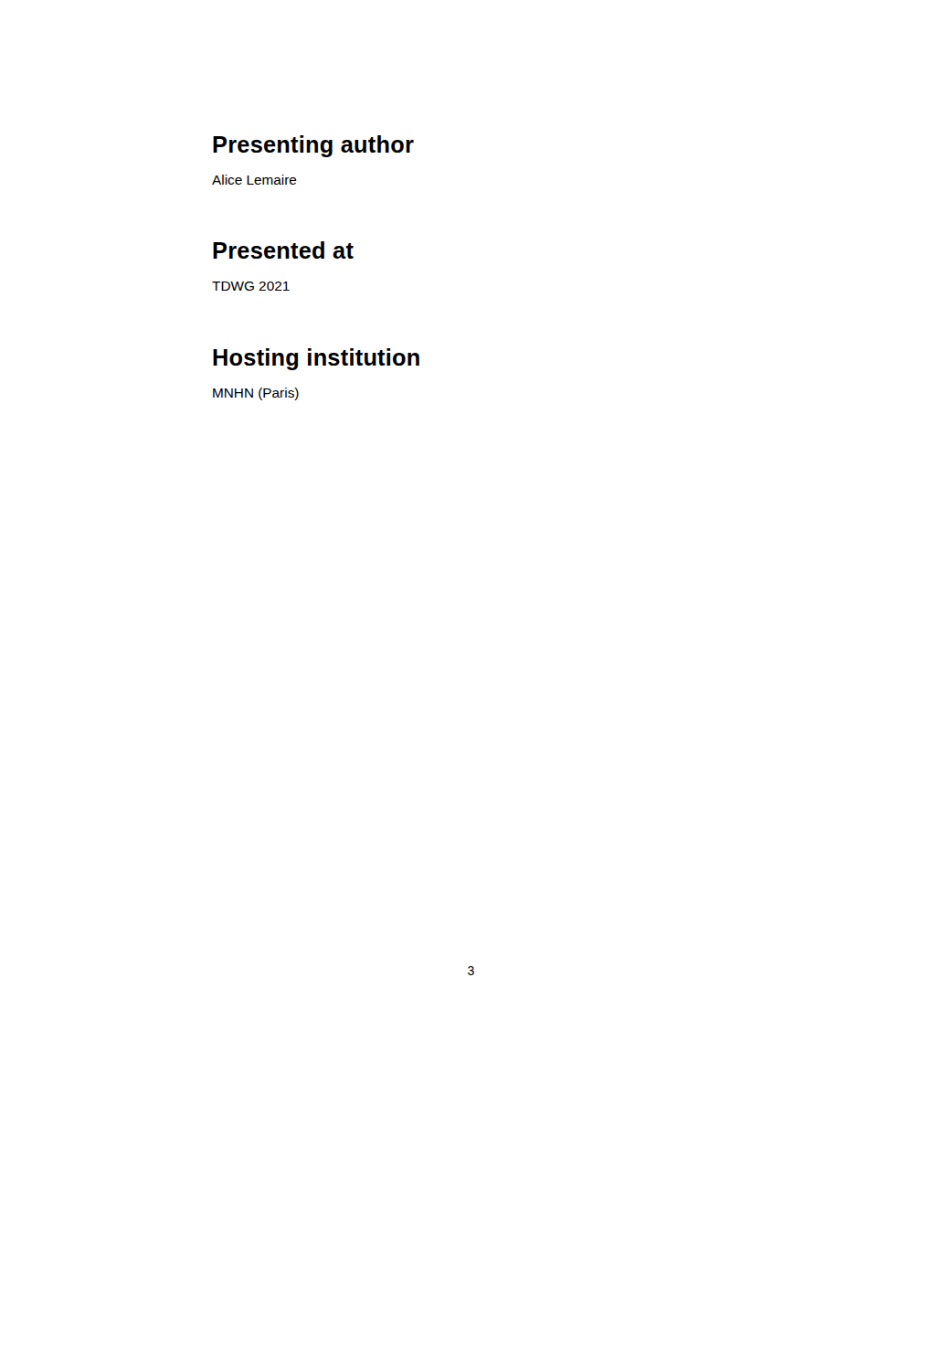Presenting author
Alice Lemaire
Presented at
TDWG 2021
Hosting institution
MNHN (Paris)
3